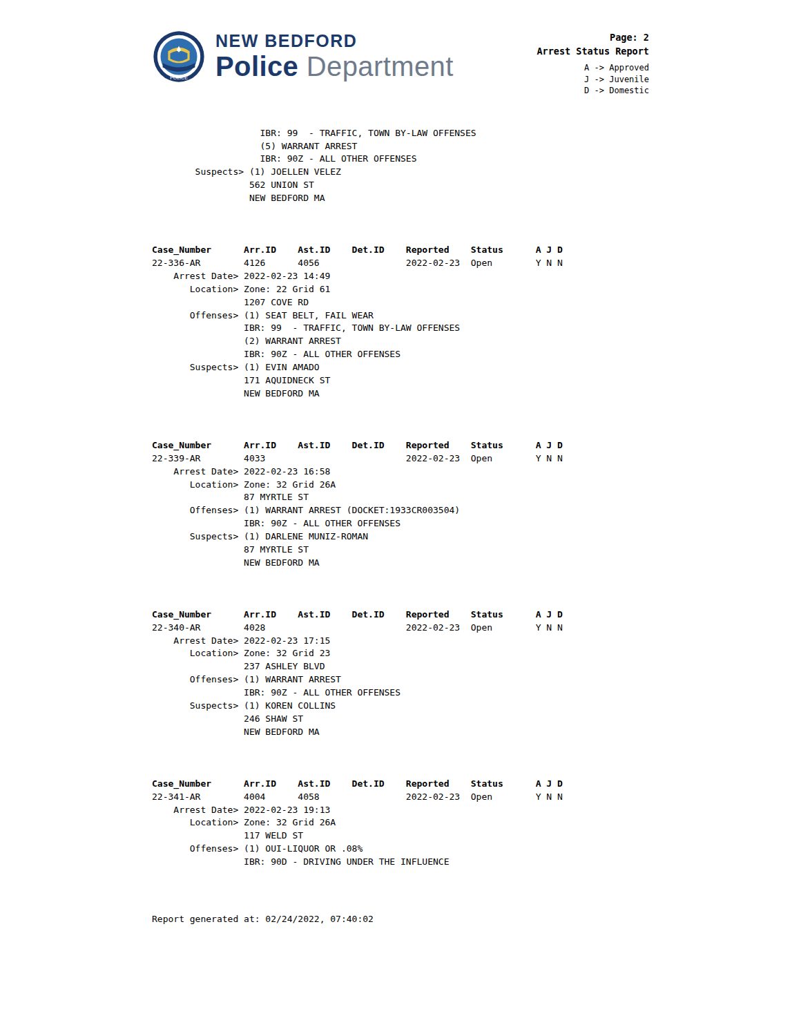POLICE
NEW BEDFORD
Police Department
Page: 2
Arrest Status Report
A -> Approved
J -> Juvenile
D -> Domestic
IBR: 99 - TRAFFIC, TOWN BY-LAW OFFENSES (5) WARRANT ARREST IBR: 90Z - ALL OTHER OFFENSES Suspects> (1) JOELLEN VELEZ 562 UNION ST NEW BEDFORD MA
Case_Number Arr.ID Ast.ID Det.ID Reported Status A J D 22-336-AR 4126 4056 2022-02-23 Open Y N N Arrest Date> 2022-02-23 14:49 Location> Zone: 22 Grid 61 1207 COVE RD Offenses> (1) SEAT BELT, FAIL WEAR IBR: 99 - TRAFFIC, TOWN BY-LAW OFFENSES (2) WARRANT ARREST IBR: 90Z - ALL OTHER OFFENSES Suspects> (1) EVIN AMADO 171 AQUIDNECK ST NEW BEDFORD MA
Case_Number Arr.ID Ast.ID Det.ID Reported Status A J D 22-339-AR 4033 2022-02-23 Open Y N N Arrest Date> 2022-02-23 16:58 Location> Zone: 32 Grid 26A 87 MYRTLE ST Offenses> (1) WARRANT ARREST (DOCKET:1933CR003504) IBR: 90Z - ALL OTHER OFFENSES Suspects> (1) DARLENE MUNIZ-ROMAN 87 MYRTLE ST NEW BEDFORD MA
Case_Number Arr.ID Ast.ID Det.ID Reported Status A J D 22-340-AR 4028 2022-02-23 Open Y N N Arrest Date> 2022-02-23 17:15 Location> Zone: 32 Grid 23 237 ASHLEY BLVD Offenses> (1) WARRANT ARREST IBR: 90Z - ALL OTHER OFFENSES Suspects> (1) KOREN COLLINS 246 SHAW ST NEW BEDFORD MA
Case_Number Arr.ID Ast.ID Det.ID Reported Status A J D 22-341-AR 4004 4058 2022-02-23 Open Y N N Arrest Date> 2022-02-23 19:13 Location> Zone: 32 Grid 26A 117 WELD ST Offenses> (1) OUI-LIQUOR OR .08% IBR: 90D - DRIVING UNDER THE INFLUENCE
Report generated at: 02/24/2022, 07:40:02